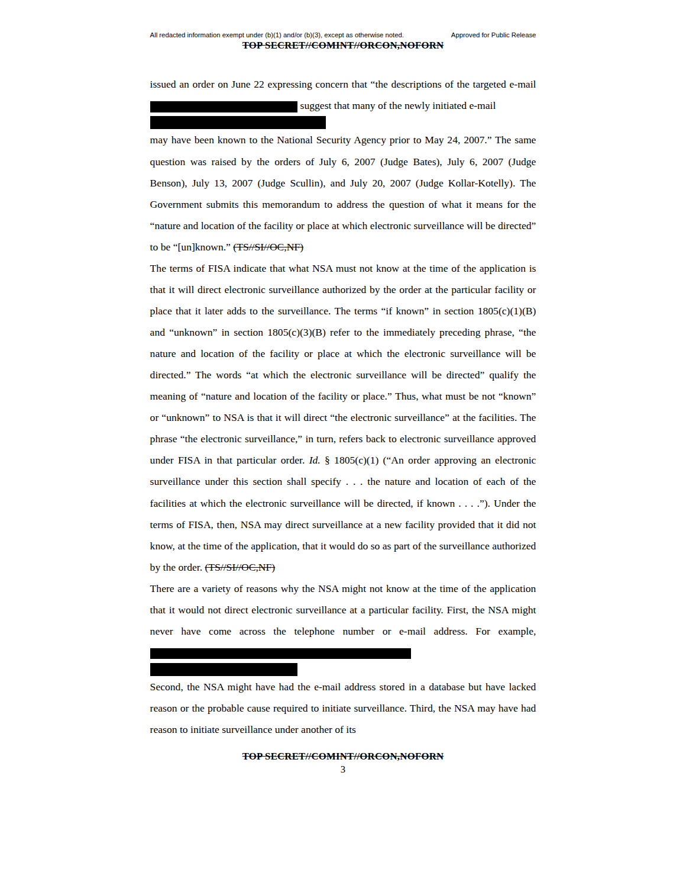All redacted information exempt under (b)(1) and/or (b)(3), except as otherwise noted.
Approved for Public Release
TOP SECRET//COMINT//ORCON,NOFORN
issued an order on June 22 expressing concern that “the descriptions of the targeted e-mail suggest that many of the newly initiated e-mail may have been known to the National Security Agency prior to May 24, 2007.” The same question was raised by the orders of July 6, 2007 (Judge Bates), July 6, 2007 (Judge Benson), July 13, 2007 (Judge Scullin), and July 20, 2007 (Judge Kollar-Kotelly). The Government submits this memorandum to address the question of what it means for the “nature and location of the facility or place at which electronic surveillance will be directed” to be “[un]known.” (TS//SI//OC,NF)
The terms of FISA indicate that what NSA must not know at the time of the application is that it will direct electronic surveillance authorized by the order at the particular facility or place that it later adds to the surveillance. The terms “if known” in section 1805(c)(1)(B) and “unknown” in section 1805(c)(3)(B) refer to the immediately preceding phrase, “the nature and location of the facility or place at which the electronic surveillance will be directed.” The words “at which the electronic surveillance will be directed” qualify the meaning of “nature and location of the facility or place.” Thus, what must be not “known” or “unknown” to NSA is that it will direct “the electronic surveillance” at the facilities. The phrase “the electronic surveillance,” in turn, refers back to electronic surveillance approved under FISA in that particular order. Id. § 1805(c)(1) (“An order approving an electronic surveillance under this section shall specify . . . the nature and location of each of the facilities at which the electronic surveillance will be directed, if known . . . .”). Under the terms of FISA, then, NSA may direct surveillance at a new facility provided that it did not know, at the time of the application, that it would do so as part of the surveillance authorized by the order. (TS//SI//OC,NF)
There are a variety of reasons why the NSA might not know at the time of the application that it would not direct electronic surveillance at a particular facility. First, the NSA might never have come across the telephone number or e-mail address. For example, Second, the NSA might have had the e-mail address stored in a database but have lacked reason or the probable cause required to initiate surveillance. Third, the NSA may have had reason to initiate surveillance under another of its
TOP SECRET//COMINT//ORCON,NOFORN
3